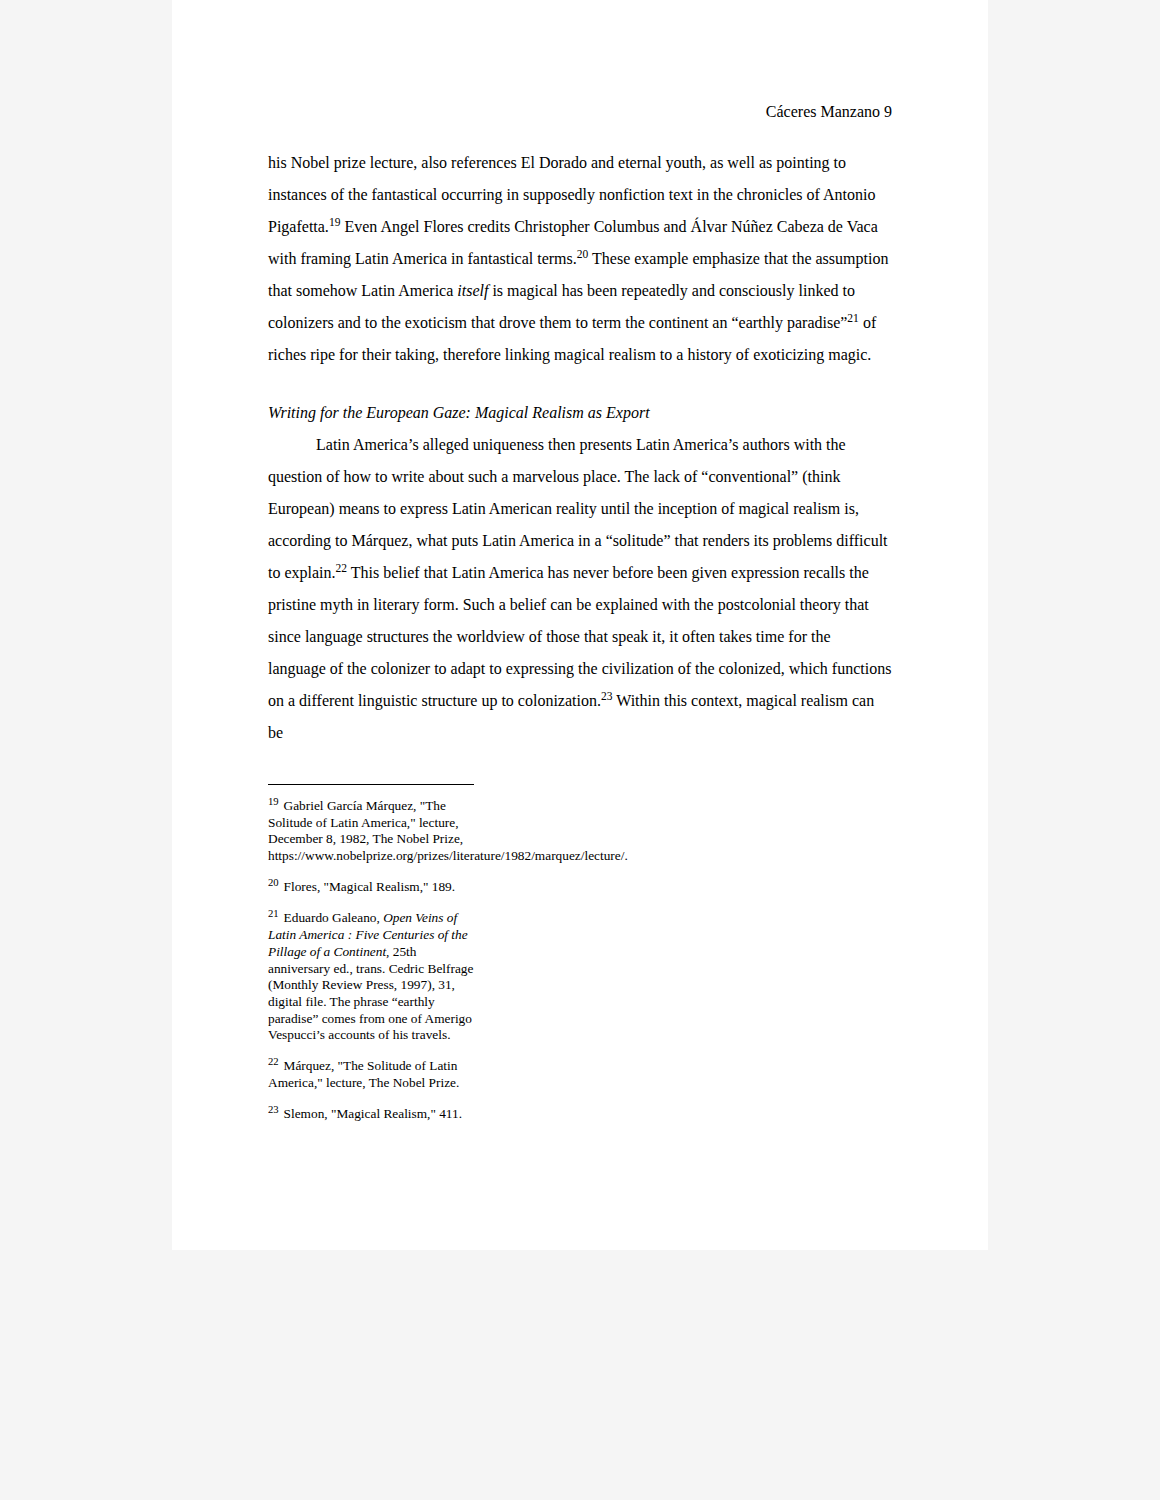Cáceres Manzano 9
his Nobel prize lecture, also references El Dorado and eternal youth, as well as pointing to instances of the fantastical occurring in supposedly nonfiction text in the chronicles of Antonio Pigafetta.19 Even Angel Flores credits Christopher Columbus and Álvar Núñez Cabeza de Vaca with framing Latin America in fantastical terms.20 These example emphasize that the assumption that somehow Latin America itself is magical has been repeatedly and consciously linked to colonizers and to the exoticism that drove them to term the continent an “earthly paradise”21 of riches ripe for their taking, therefore linking magical realism to a history of exoticizing magic.
Writing for the European Gaze: Magical Realism as Export
Latin America’s alleged uniqueness then presents Latin America’s authors with the question of how to write about such a marvelous place. The lack of “conventional” (think European) means to express Latin American reality until the inception of magical realism is, according to Márquez, what puts Latin America in a “solitude” that renders its problems difficult to explain.22 This belief that Latin America has never before been given expression recalls the pristine myth in literary form. Such a belief can be explained with the postcolonial theory that since language structures the worldview of those that speak it, it often takes time for the language of the colonizer to adapt to expressing the civilization of the colonized, which functions on a different linguistic structure up to colonization.23 Within this context, magical realism can be
19 Gabriel García Márquez, "The Solitude of Latin America," lecture, December 8, 1982, The Nobel Prize, https://www.nobelprize.org/prizes/literature/1982/marquez/lecture/.
20 Flores, "Magical Realism," 189.
21 Eduardo Galeano, Open Veins of Latin America : Five Centuries of the Pillage of a Continent, 25th anniversary ed., trans. Cedric Belfrage (Monthly Review Press, 1997), 31, digital file. The phrase “earthly paradise” comes from one of Amerigo Vespucci’s accounts of his travels.
22 Márquez, "The Solitude of Latin America," lecture, The Nobel Prize.
23 Slemon, "Magical Realism," 411.